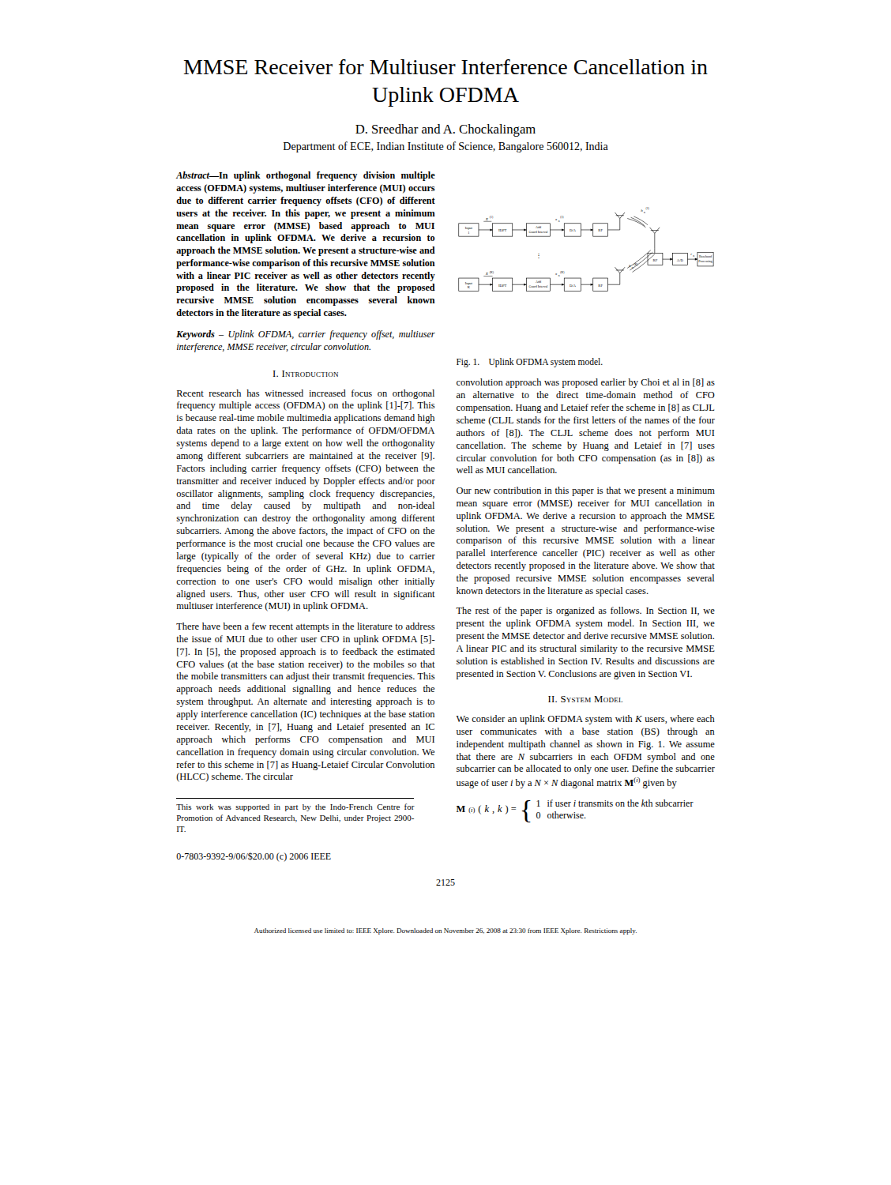MMSE Receiver for Multiuser Interference Cancellation in
Uplink OFDMA
D. Sreedhar and A. Chockalingam
Department of ECE, Indian Institute of Science, Bangalore 560012, India
Abstract—In uplink orthogonal frequency division multiple access (OFDMA) systems, multiuser interference (MUI) occurs due to different carrier frequency offsets (CFO) of different users at the receiver. In this paper, we present a minimum mean square error (MMSE) based approach to MUI cancellation in uplink OFDMA. We derive a recursion to approach the MMSE solution. We present a structure-wise and performance-wise comparison of this recursive MMSE solution with a linear PIC receiver as well as other detectors recently proposed in the literature. We show that the proposed recursive MMSE solution encompasses several known detectors in the literature as special cases.
Keywords – Uplink OFDMA, carrier frequency offset, multiuser interference, MMSE receiver, circular convolution.
I. Introduction
Recent research has witnessed increased focus on orthogonal frequency multiple access (OFDMA) on the uplink [1]-[7]. This is because real-time mobile multimedia applications demand high data rates on the uplink. The performance of OFDM/OFDMA systems depend to a large extent on how well the orthogonality among different subcarriers are maintained at the receiver [9]. Factors including carrier frequency offsets (CFO) between the transmitter and receiver induced by Doppler effects and/or poor oscillator alignments, sampling clock frequency discrepancies, and time delay caused by multipath and non-ideal synchronization can destroy the orthogonality among different subcarriers. Among the above factors, the impact of CFO on the performance is the most crucial one because the CFO values are large (typically of the order of several KHz) due to carrier frequencies being of the order of GHz. In uplink OFDMA, correction to one user's CFO would misalign other initially aligned users. Thus, other user CFO will result in significant multiuser interference (MUI) in uplink OFDMA.
There have been a few recent attempts in the literature to address the issue of MUI due to other user CFO in uplink OFDMA [5]-[7]. In [5], the proposed approach is to feedback the estimated CFO values (at the base station receiver) to the mobiles so that the mobile transmitters can adjust their transmit frequencies. This approach needs additional signalling and hence reduces the system throughput. An alternate and interesting approach is to apply interference cancellation (IC) techniques at the base station receiver. Recently, in [7], Huang and Letaief presented an IC approach which performs CFO compensation and MUI cancellation in frequency domain using circular convolution. We refer to this scheme in [7] as Huang-Letaief Circular Convolution (HLCC) scheme. The circular
This work was supported in part by the Indo-French Centre for Promotion of Advanced Research, New Delhi, under Project 2900-IT.
0-7803-9392-9/06/$20.00 (c) 2006 IEEE
Input 1 IDPT Add Guard Interval D/A RF X (1) x n (1) h n (1) Input K IDPT Add Guard Interval D/A RF X (K) x n (K) h n (K) ⋮ RF A/D Baseband Processing r n
Fig. 1. Uplink OFDMA system model.
convolution approach was proposed earlier by Choi et al in [8] as an alternative to the direct time-domain method of CFO compensation. Huang and Letaief refer the scheme in [8] as CLJL scheme (CLJL stands for the first letters of the names of the four authors of [8]). The CLJL scheme does not perform MUI cancellation. The scheme by Huang and Letaief in [7] uses circular convolution for both CFO compensation (as in [8]) as well as MUI cancellation.
Our new contribution in this paper is that we present a minimum mean square error (MMSE) receiver for MUI cancellation in uplink OFDMA. We derive a recursion to approach the MMSE solution. We present a structure-wise and performance-wise comparison of this recursive MMSE solution with a linear parallel interference canceller (PIC) receiver as well as other detectors recently proposed in the literature above. We show that the proposed recursive MMSE solution encompasses several known detectors in the literature as special cases.
The rest of the paper is organized as follows. In Section II, we present the uplink OFDMA system model. In Section III, we present the MMSE detector and derive recursive MMSE solution. A linear PIC and its structural similarity to the recursive MMSE solution is established in Section IV. Results and discussions are presented in Section V. Conclusions are given in Section VI.
II. System Model
We consider an uplink OFDMA system with K users, where each user communicates with a base station (BS) through an independent multipath channel as shown in Fig. 1. We assume that there are N subcarriers in each OFDM symbol and one subcarrier can be allocated to only one user. Define the subcarrier usage of user i by a N × N diagonal matrix M(i) given by
M(i)(k, k) = {
1if user i transmits on the kth subcarrier
0otherwise.
2125
Authorized licensed use limited to: IEEE Xplore. Downloaded on November 26, 2008 at 23:30 from IEEE Xplore. Restrictions apply.